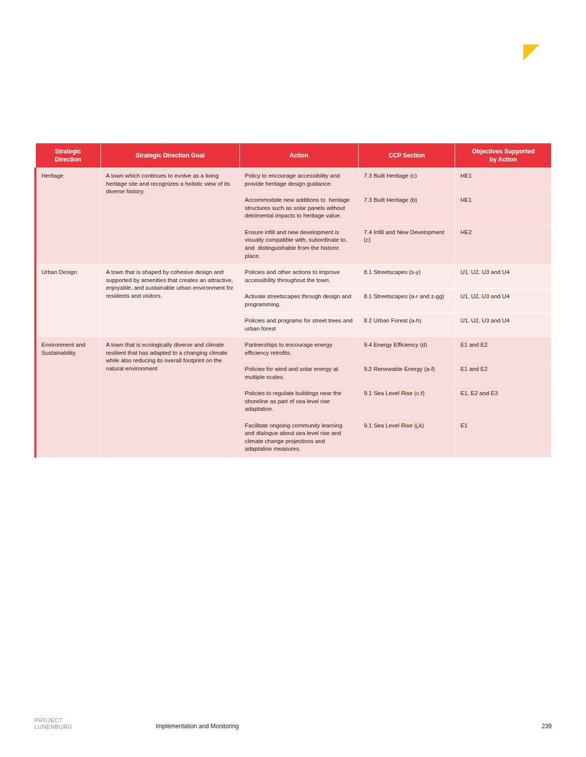| Strategic Direction | Strategic Direction Goal | Action | CCP Section | Objectives Supported by Action |
| --- | --- | --- | --- | --- |
| Heritage | A town which continues to evolve as a living heritage site and recognizes a holistic view of its diverse history. | Policy to encourage accessibility and provide heritage design guidance. | 7.3 Built Heritage (c) | HE1 |
| Accommodate new additions to heritage structures such as solar panels without detrimental impacts to heritage value. | 7.3 Built Heritage (b) | HE1 |
| Ensure infill and new development is visually compatible with, subordinate to, and distinguishable from the historic place. | 7.4 Infill and New Development (c) | HE2 |
| Urban Design | A town that is shaped by cohesive design and supported by amenities that creates an attractive, enjoyable, and sustainable urban environment for residents and visitors. | Policies and other actions to improve accessibility throughout the town. | 8.1 Streetscapes (s-y) | U1, U2, U3 and U4 |
| Activate streetscapes through design and programming. | 8.1 Streetscapes (a-r and z-gg) | U1, U2, U3 and U4 |
| Policies and programs for street trees and urban forest | 8.2 Urban Forest (a-h) | U1, U2, U3 and U4 |
| Environment and Sustainability | A town that is ecologically diverse and climate resilient that has adapted to a changing climate while also reducing its overall footprint on the natural environment | Partnerships to encourage energy efficiency retrofits. | 9.4 Energy Efficiency (d) | E1 and E2 |
| Policies for wind and solar energy at multiple scales. | 9.2 Renewable Energy (a-f) | E1 and E2 |
| Policies to regulate buildings near the shoreline as part of sea level rise adaptation. | 9.1 Sea Level Rise (c-f) | E1, E2 and E3 |
| Facilitate ongoing community learning and dialogue about sea level rise and climate change projections and adaptation measures. | 9.1 Sea Level Rise (j,k) | E1 |
PROJECT
LUNENBURG
Implementation and Monitoring
239